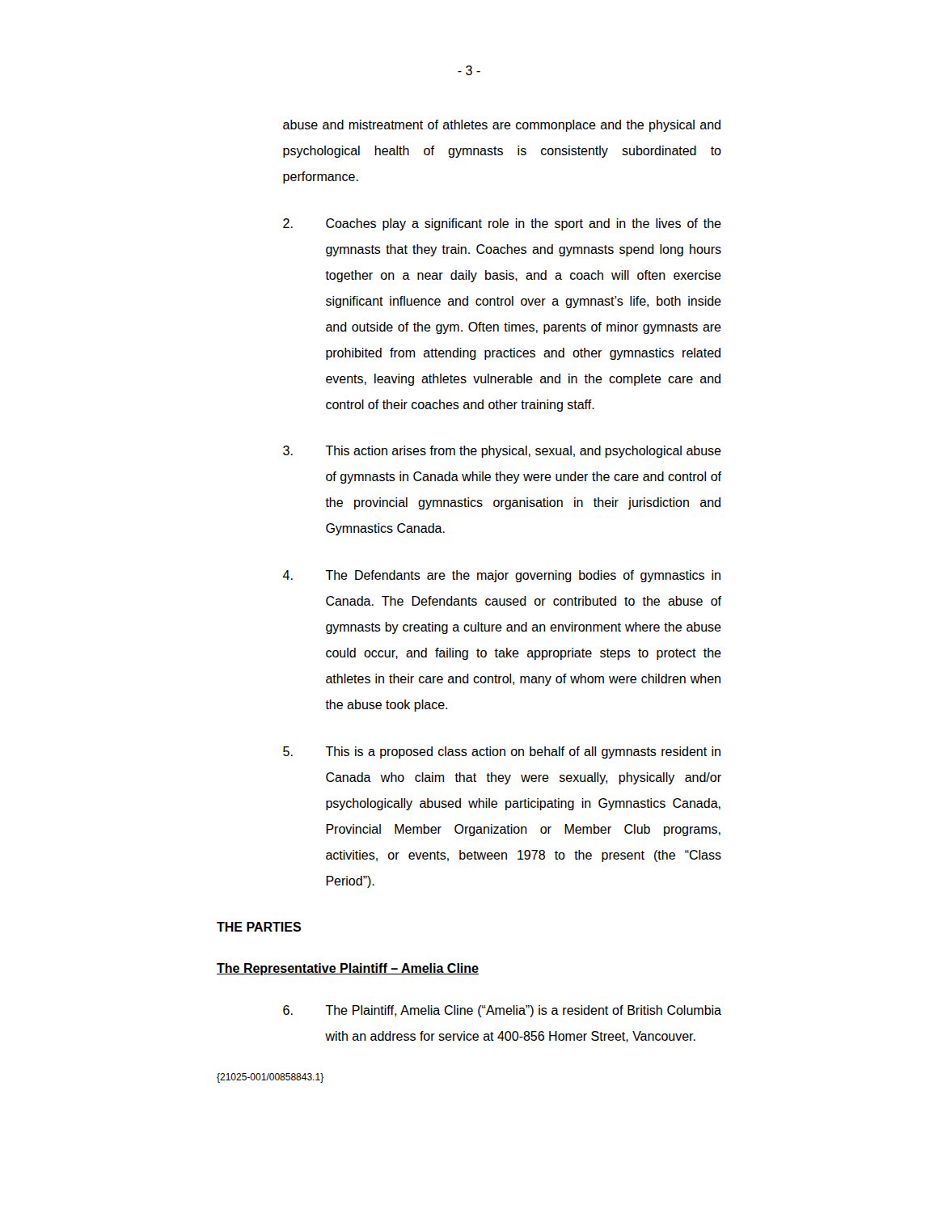- 3 -
abuse and mistreatment of athletes are commonplace and the physical and psychological health of gymnasts is consistently subordinated to performance.
2.
Coaches play a significant role in the sport and in the lives of the gymnasts that they train. Coaches and gymnasts spend long hours together on a near daily basis, and a coach will often exercise significant influence and control over a gymnast’s life, both inside and outside of the gym. Often times, parents of minor gymnasts are prohibited from attending practices and other gymnastics related events, leaving athletes vulnerable and in the complete care and control of their coaches and other training staff.
3.
This action arises from the physical, sexual, and psychological abuse of gymnasts in Canada while they were under the care and control of the provincial gymnastics organisation in their jurisdiction and Gymnastics Canada.
4.
The Defendants are the major governing bodies of gymnastics in Canada. The Defendants caused or contributed to the abuse of gymnasts by creating a culture and an environment where the abuse could occur, and failing to take appropriate steps to protect the athletes in their care and control, many of whom were children when the abuse took place.
5.
This is a proposed class action on behalf of all gymnasts resident in Canada who claim that they were sexually, physically and/or psychologically abused while participating in Gymnastics Canada, Provincial Member Organization or Member Club programs, activities, or events, between 1978 to the present (the “Class Period”).
THE PARTIES
The Representative Plaintiff – Amelia Cline
6.
The Plaintiff, Amelia Cline (“Amelia”) is a resident of British Columbia with an address for service at 400-856 Homer Street, Vancouver.
{21025-001/00858843.1}